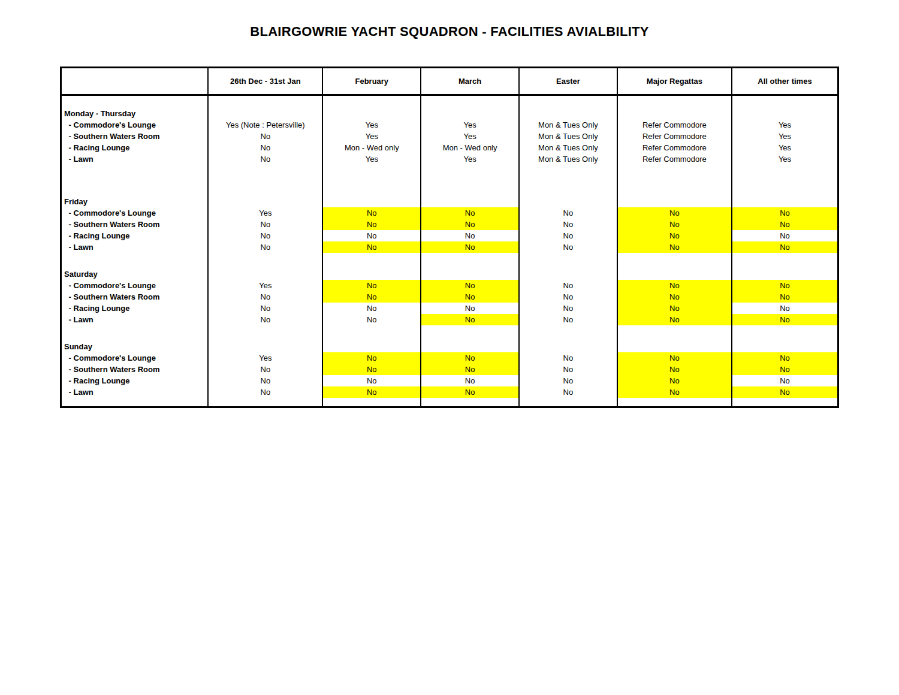BLAIRGOWRIE YACHT SQUADRON - FACILITIES AVIALBILITY
| | 26th Dec - 31st Jan | February | March | Easter | Major Regattas | All other times |
| --- | --- | --- | --- | --- | --- | --- |
| Monday - Thursday | | | | | | |
| - Commodore's Lounge | Yes (Note : Petersville) | Yes | Yes | Mon & Tues Only | Refer Commodore | Yes |
| - Southern Waters Room | No | Yes | Yes | Mon & Tues Only | Refer Commodore | Yes |
| - Racing Lounge | No | Mon - Wed only | Mon - Wed only | Mon & Tues Only | Refer Commodore | Yes |
| - Lawn | No | Yes | Yes | Mon & Tues Only | Refer Commodore | Yes |
| Friday | | | | | | |
| - Commodore's Lounge | Yes | No | No | No | No | No |
| - Southern Waters Room | No | No | No | No | No | No |
| - Racing Lounge | No | No | No | No | No | No |
| - Lawn | No | No | No | No | No | No |
| Saturday | | | | | | |
| - Commodore's Lounge | Yes | No | No | No | No | No |
| - Southern Waters Room | No | No | No | No | No | No |
| - Racing Lounge | No | No | No | No | No | No |
| - Lawn | No | No | No | No | No | No |
| Sunday | | | | | | |
| - Commodore's Lounge | Yes | No | No | No | No | No |
| - Southern Waters Room | No | No | No | No | No | No |
| - Racing Lounge | No | No | No | No | No | No |
| - Lawn | No | No | No | No | No | No |